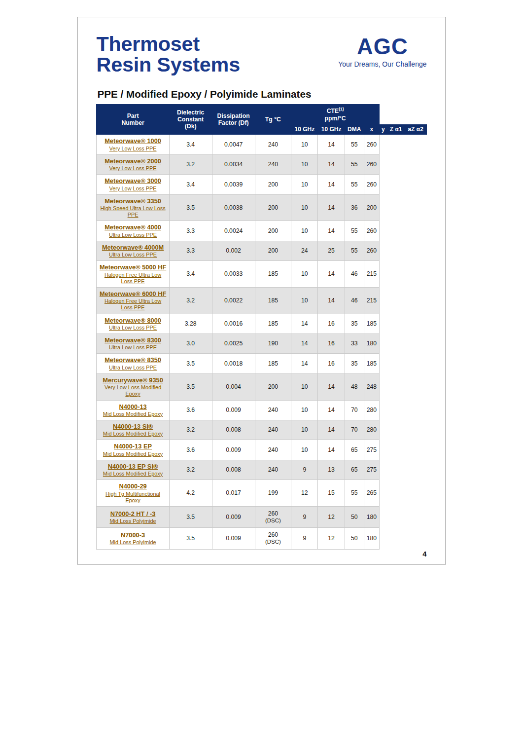Thermoset
Resin Systems
AGC
Your Dreams, Our Challenge
PPE / Modified Epoxy / Polyimide Laminates
| Part Number | Dielectric Constant (Dk) | Dissipation Factor (Df) | Tg °C | CTE (1) ppm/°C |
| --- | --- | --- | --- | --- |
| 10 GHz | 10 GHz | DMA | x | y | Z α1 | aZ α2 |
| Meteorwave® 1000 Very Low Loss PPE | 3.4 | 0.0047 | 240 | 10 | 14 | 55 | 260 |
| Meteorwave® 2000 Very Low Loss PPE | 3.2 | 0.0034 | 240 | 10 | 14 | 55 | 260 |
| Meteorwave® 3000 Very Low Loss PPE | 3.4 | 0.0039 | 200 | 10 | 14 | 55 | 260 |
| Meteorwave® 3350 High Speed Ultra Low Loss PPE | 3.5 | 0.0038 | 200 | 10 | 14 | 36 | 200 |
| Meteorwave® 4000 Ultra Low Loss PPE | 3.3 | 0.0024 | 200 | 10 | 14 | 55 | 260 |
| Meteorwave® 4000M Ultra Low Loss PPE | 3.3 | 0.002 | 200 | 24 | 25 | 55 | 260 |
| Meteorwave® 5000 HF Halogen Free Ultra Low Loss PPE | 3.4 | 0.0033 | 185 | 10 | 14 | 46 | 215 |
| Meteorwave® 6000 HF Halogen Free Ultra Low Loss PPE | 3.2 | 0.0022 | 185 | 10 | 14 | 46 | 215 |
| Meteorwave® 8000 Ultra Low Loss PPE | 3.28 | 0.0016 | 185 | 14 | 16 | 35 | 185 |
| Meteorwave® 8300 Ultra Low Loss PPE | 3.0 | 0.0025 | 190 | 14 | 16 | 33 | 180 |
| Meteorwave® 8350 Ultra Low Loss PPE | 3.5 | 0.0018 | 185 | 14 | 16 | 35 | 185 |
| Mercurywave® 9350 Very Low Loss Modified Epoxy | 3.5 | 0.004 | 200 | 10 | 14 | 48 | 248 |
| N4000-13 Mid Loss Modified Epoxy | 3.6 | 0.009 | 240 | 10 | 14 | 70 | 280 |
| N4000-13 SI® Mid Loss Modified Epoxy | 3.2 | 0.008 | 240 | 10 | 14 | 70 | 280 |
| N4000-13 EP Mid Loss Modified Epoxy | 3.6 | 0.009 | 240 | 10 | 14 | 65 | 275 |
| N4000-13 EP SI® Mid Loss Modified Epoxy | 3.2 | 0.008 | 240 | 9 | 13 | 65 | 275 |
| N4000-29 High Tg Multifunctional Epoxy | 4.2 | 0.017 | 199 | 12 | 15 | 55 | 265 |
| N7000-2 HT / -3 Mid Loss Polyimide | 3.5 | 0.009 | 260 (DSC) | 9 | 12 | 50 | 180 |
| N7000-3 Mid Loss Polyimide | 3.5 | 0.009 | 260 (DSC) | 9 | 12 | 50 | 180 |
4